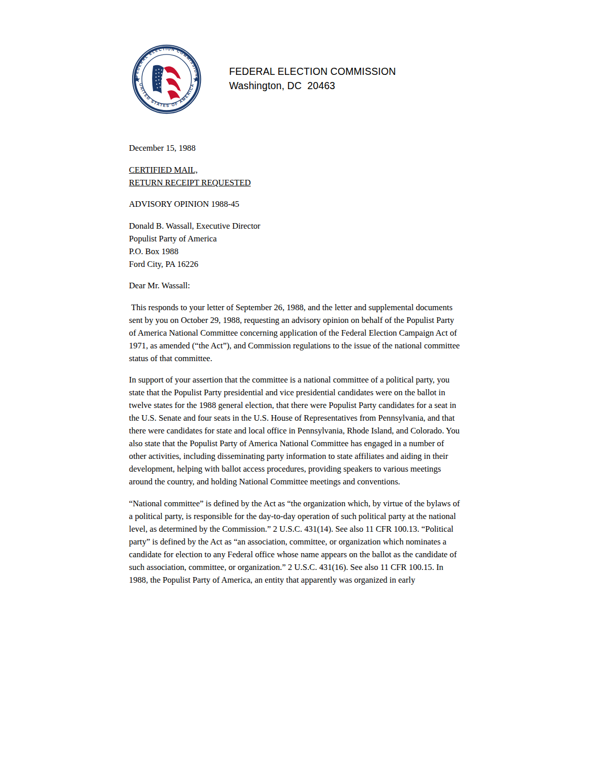FEDERAL ELECTION COMMISSION UNITED STATES OF AMERICA
FEDERAL ELECTION COMMISSION
Washington, DC 20463
December 15, 1988
CERTIFIED MAIL,
RETURN RECEIPT REQUESTED
ADVISORY OPINION 1988-45
Donald B. Wassall, Executive Director
Populist Party of America
P.O. Box 1988
Ford City, PA 16226
Dear Mr. Wassall:
This responds to your letter of September 26, 1988, and the letter and supplemental documents sent by you on October 29, 1988, requesting an advisory opinion on behalf of the Populist Party of America National Committee concerning application of the Federal Election Campaign Act of 1971, as amended (“the Act”), and Commission regulations to the issue of the national committee status of that committee.
In support of your assertion that the committee is a national committee of a political party, you state that the Populist Party presidential and vice presidential candidates were on the ballot in twelve states for the 1988 general election, that there were Populist Party candidates for a seat in the U.S. Senate and four seats in the U.S. House of Representatives from Pennsylvania, and that there were candidates for state and local office in Pennsylvania, Rhode Island, and Colorado. You also state that the Populist Party of America National Committee has engaged in a number of other activities, including disseminating party information to state affiliates and aiding in their development, helping with ballot access procedures, providing speakers to various meetings around the country, and holding National Committee meetings and conventions.
“National committee” is defined by the Act as “the organization which, by virtue of the bylaws of a political party, is responsible for the day-to-day operation of such political party at the national level, as determined by the Commission.” 2 U.S.C. 431(14). See also 11 CFR 100.13. “Political party” is defined by the Act as “an association, committee, or organization which nominates a candidate for election to any Federal office whose name appears on the ballot as the candidate of such association, committee, or organization.” 2 U.S.C. 431(16). See also 11 CFR 100.15. In 1988, the Populist Party of America, an entity that apparently was organized in early